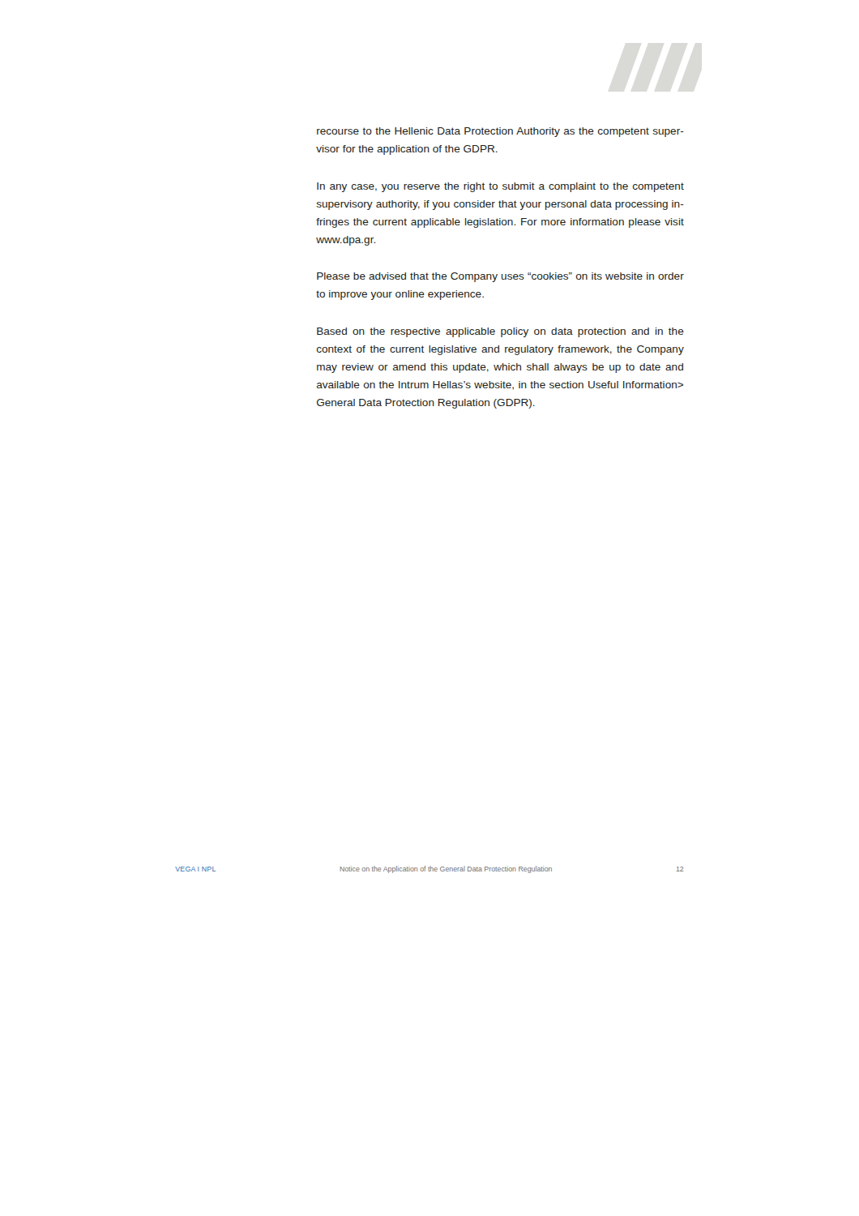recourse to the Hellenic Data Protection Authority as the competent supervisor for the application of the GDPR.
In any case, you reserve the right to submit a complaint to the competent supervisory authority, if you consider that your personal data processing infringes the current applicable legislation. For more information please visit www.dpa.gr.
Please be advised that the Company uses “cookies” on its website in order to improve your online experience.
Based on the respective applicable policy on data protection and in the context of the current legislative and regulatory framework, the Company may review or amend this update, which shall always be up to date and available on the Intrum Hellas’s website, in the section Useful Information> General Data Protection Regulation (GDPR).
VEGA I NPL
Notice on the Application of the General Data Protection Regulation
12